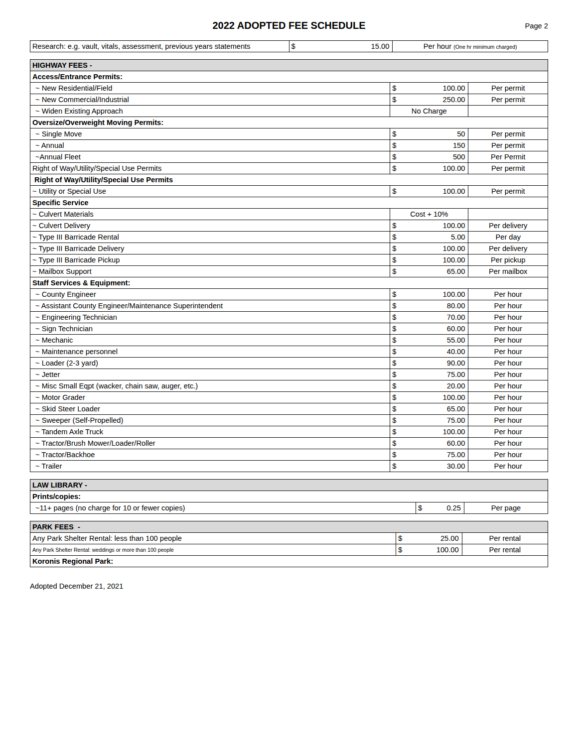2022 ADOPTED FEE SCHEDULE
Page 2
| Research: e.g. vault, vitals, assessment, previous years statements | 15.00 | Per hour (One hr minimum charged) |
| HIGHWAY FEES - |
| Access/Entrance Permits: |
| ~ New Residential/Field | 100.00 | Per permit |
| ~ New Commercial/Industrial | 250.00 | Per permit |
| ~ Widen Existing Approach | No Charge | |
| Oversize/Overweight Moving Permits: |
| ~ Single Move | 50 | Per permit |
| ~ Annual | 150 | Per permit |
| ~Annual Fleet | 500 | Per Permit |
| Right of Way/Utility/Special Use Permits | 100.00 | Per permit |
| Right of Way/Utility/Special Use Permits |
| ~ Utility or Special Use | 100.00 | Per permit |
| Specific Service |
| ~ Culvert Materials | Cost + 10% | |
| ~ Culvert Delivery | 100.00 | Per delivery |
| ~ Type III Barricade Rental | 5.00 | Per day |
| ~ Type III Barricade Delivery | 100.00 | Per delivery |
| ~ Type III Barricade Pickup | 100.00 | Per pickup |
| ~ Mailbox Support | 65.00 | Per mailbox |
| Staff Services & Equipment: |
| ~ County Engineer | 100.00 | Per hour |
| ~ Assistant County Engineer/Maintenance Superintendent | 80.00 | Per hour |
| ~ Engineering Technician | 70.00 | Per hour |
| ~ Sign Technician | 60.00 | Per hour |
| ~ Mechanic | 55.00 | Per hour |
| ~ Maintenance personnel | 40.00 | Per hour |
| ~ Loader (2-3 yard) | 90.00 | Per hour |
| ~ Jetter | 75.00 | Per hour |
| ~ Misc Small Eqpt (wacker, chain saw, auger, etc.) | 20.00 | Per hour |
| ~ Motor Grader | 100.00 | Per hour |
| ~ Skid Steer Loader | 65.00 | Per hour |
| ~ Sweeper (Self-Propelled) | 75.00 | Per hour |
| ~ Tandem Axle Truck | 100.00 | Per hour |
| ~ Tractor/Brush Mower/Loader/Roller | 60.00 | Per hour |
| ~ Tractor/Backhoe | 75.00 | Per hour |
| ~ Trailer | 30.00 | Per hour |
| LAW LIBRARY - |
| Prints/copies: |
| ~11+ pages (no charge for 10 or fewer copies) | 0.25 | Per page |
| PARK FEES - |
| Any Park Shelter Rental: less than 100 people | 25.00 | Per rental |
| Any Park Shelter Rental: weddings or more than 100 people | 100.00 | Per rental |
| Koronis Regional Park: |
Adopted December 21, 2021